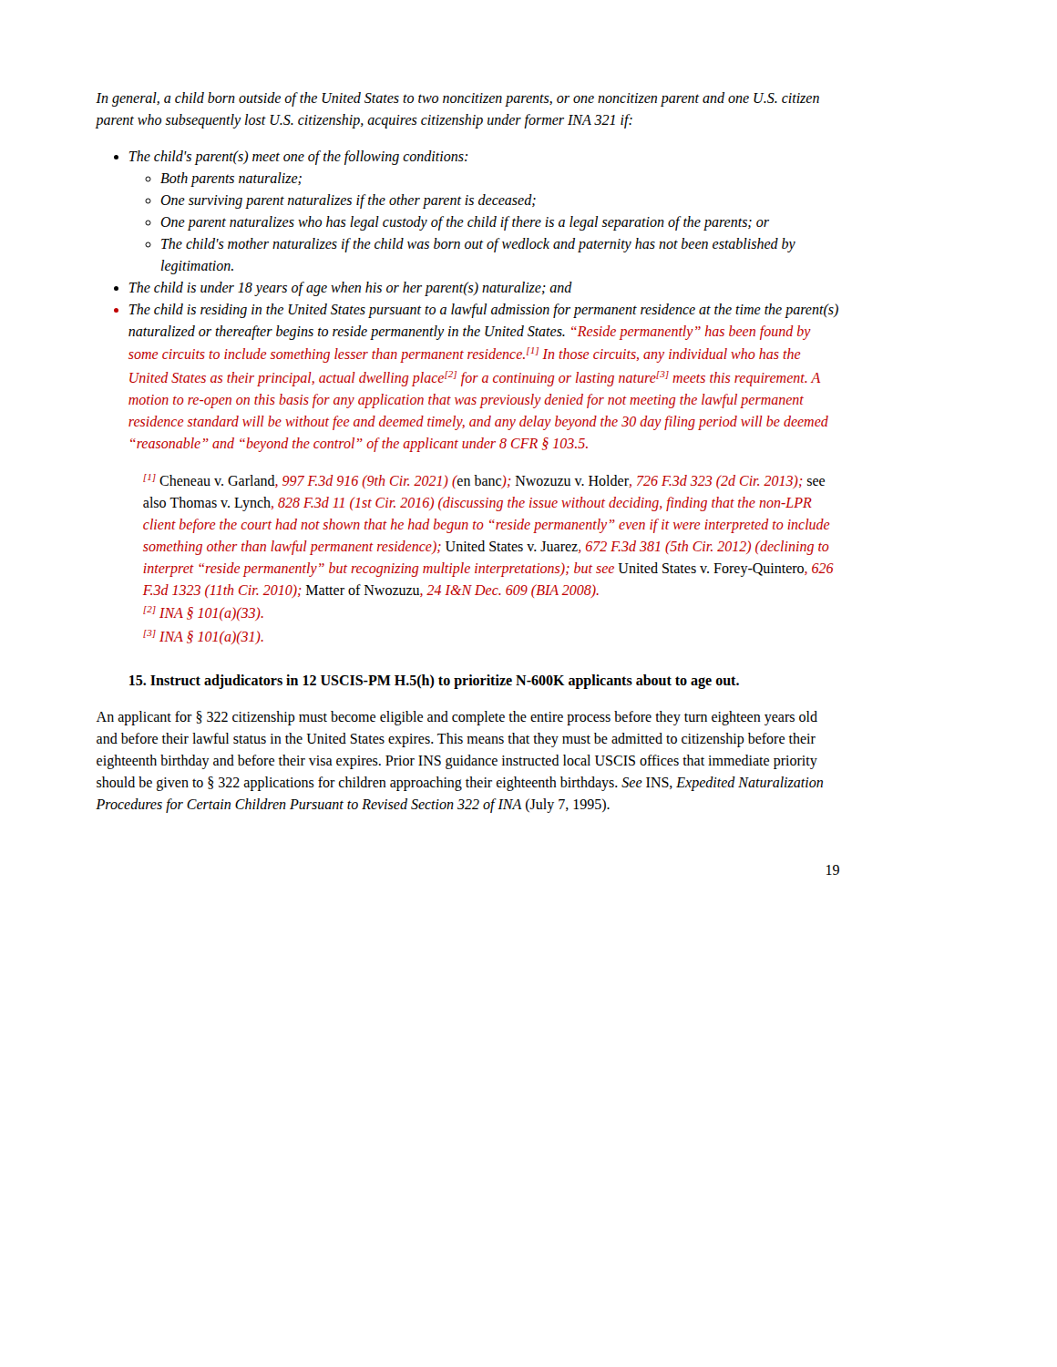In general, a child born outside of the United States to two noncitizen parents, or one noncitizen parent and one U.S. citizen parent who subsequently lost U.S. citizenship, acquires citizenship under former INA 321 if:
The child's parent(s) meet one of the following conditions:
Both parents naturalize;
One surviving parent naturalizes if the other parent is deceased;
One parent naturalizes who has legal custody of the child if there is a legal separation of the parents; or
The child's mother naturalizes if the child was born out of wedlock and paternity has not been established by legitimation.
The child is under 18 years of age when his or her parent(s) naturalize; and
The child is residing in the United States pursuant to a lawful admission for permanent residence at the time the parent(s) naturalized or thereafter begins to reside permanently in the United States. “Reside permanently” has been found by some circuits to include something lesser than permanent residence.[1] In those circuits, any individual who has the United States as their principal, actual dwelling place[2] for a continuing or lasting nature[3] meets this requirement. A motion to re-open on this basis for any application that was previously denied for not meeting the lawful permanent residence standard will be without fee and deemed timely, and any delay beyond the 30 day filing period will be deemed “reasonable” and “beyond the control” of the applicant under 8 CFR § 103.5.
[1] Cheneau v. Garland, 997 F.3d 916 (9th Cir. 2021) (en banc); Nwozuzu v. Holder, 726 F.3d 323 (2d Cir. 2013); see also Thomas v. Lynch, 828 F.3d 11 (1st Cir. 2016) (discussing the issue without deciding, finding that the non-LPR client before the court had not shown that he had begun to “reside permanently” even if it were interpreted to include something other than lawful permanent residence); United States v. Juarez, 672 F.3d 381 (5th Cir. 2012) (declining to interpret “reside permanently” but recognizing multiple interpretations); but see United States v. Forey-Quintero, 626 F.3d 1323 (11th Cir. 2010); Matter of Nwozuzu, 24 I&N Dec. 609 (BIA 2008).
[2] INA § 101(a)(33).
[3] INA § 101(a)(31).
15. Instruct adjudicators in 12 USCIS-PM H.5(h) to prioritize N-600K applicants about to age out.
An applicant for § 322 citizenship must become eligible and complete the entire process before they turn eighteen years old and before their lawful status in the United States expires. This means that they must be admitted to citizenship before their eighteenth birthday and before their visa expires. Prior INS guidance instructed local USCIS offices that immediate priority should be given to § 322 applications for children approaching their eighteenth birthdays. See INS, Expedited Naturalization Procedures for Certain Children Pursuant to Revised Section 322 of INA (July 7, 1995).
19